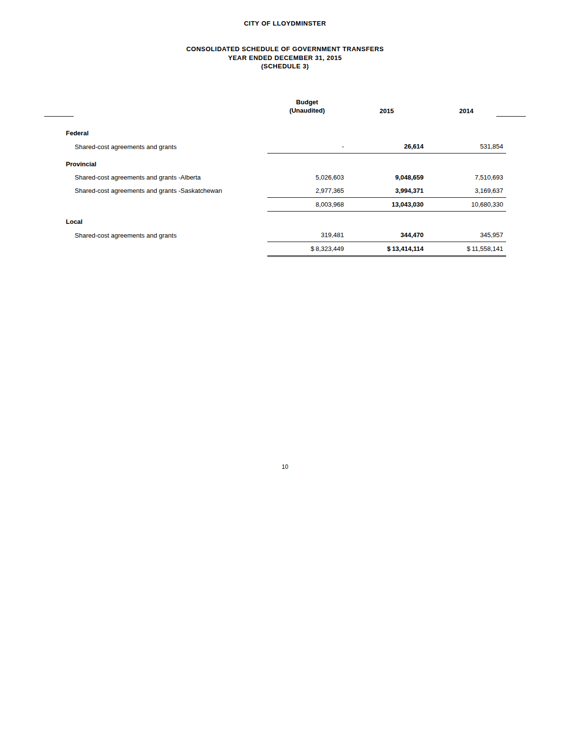CITY OF LLOYDMINSTER
CONSOLIDATED SCHEDULE OF GOVERNMENT TRANSFERS
YEAR ENDED DECEMBER 31, 2015
(SCHEDULE 3)
| | Budget (Unaudited) | 2015 | 2014 |
| --- | --- | --- | --- |
| Federal | | | |
| Shared-cost agreements and grants | - | 26,614 | 531,854 |
| Provincial | | | |
| Shared-cost agreements and grants -Alberta | 5,026,603 | 9,048,659 | 7,510,693 |
| Shared-cost agreements and grants -Saskatchewan | 2,977,365 | 3,994,371 | 3,169,637 |
| | 8,003,968 | 13,043,030 | 10,680,330 |
| Local | | | |
| Shared-cost agreements and grants | 319,481 | 344,470 | 345,957 |
| | $ 8,323,449 | $ 13,414,114 | $ 11,558,141 |
10